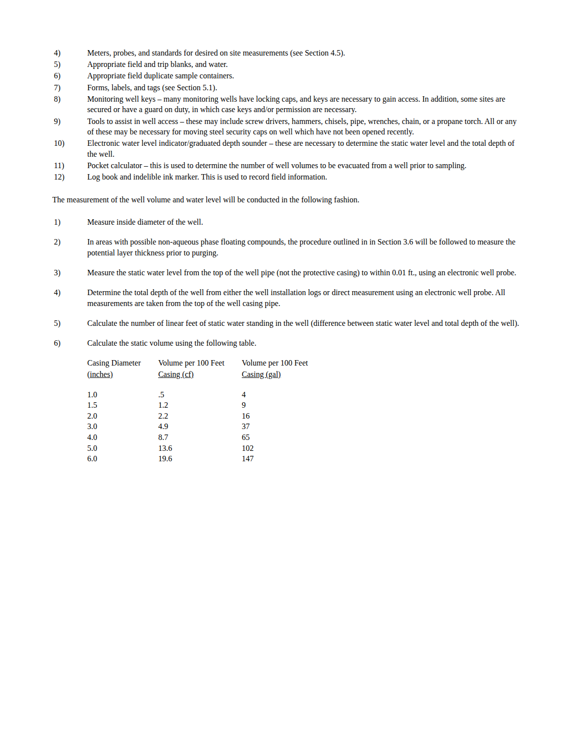4) Meters, probes, and standards for desired on site measurements (see Section 4.5).
5) Appropriate field and trip blanks, and water.
6) Appropriate field duplicate sample containers.
7) Forms, labels, and tags (see Section 5.1).
8) Monitoring well keys – many monitoring wells have locking caps, and keys are necessary to gain access. In addition, some sites are secured or have a guard on duty, in which case keys and/or permission are necessary.
9) Tools to assist in well access – these may include screw drivers, hammers, chisels, pipe, wrenches, chain, or a propane torch. All or any of these may be necessary for moving steel security caps on well which have not been opened recently.
10) Electronic water level indicator/graduated depth sounder – these are necessary to determine the static water level and the total depth of the well.
11) Pocket calculator – this is used to determine the number of well volumes to be evacuated from a well prior to sampling.
12) Log book and indelible ink marker. This is used to record field information.
The measurement of the well volume and water level will be conducted in the following fashion.
1) Measure inside diameter of the well.
2) In areas with possible non-aqueous phase floating compounds, the procedure outlined in in Section 3.6 will be followed to measure the potential layer thickness prior to purging.
3) Measure the static water level from the top of the well pipe (not the protective casing) to within 0.01 ft., using an electronic well probe.
4) Determine the total depth of the well from either the well installation logs or direct measurement using an electronic well probe. All measurements are taken from the top of the well casing pipe.
5) Calculate the number of linear feet of static water standing in the well (difference between static water level and total depth of the well).
6) Calculate the static volume using the following table.
| Casing Diameter | Volume per 100 Feet | Volume per 100 Feet |
| --- | --- | --- |
| (inches) | Casing (cf) | Casing (gal) |
| 1.0 | .5 | 4 |
| 1.5 | 1.2 | 9 |
| 2.0 | 2.2 | 16 |
| 3.0 | 4.9 | 37 |
| 4.0 | 8.7 | 65 |
| 5.0 | 13.6 | 102 |
| 6.0 | 19.6 | 147 |